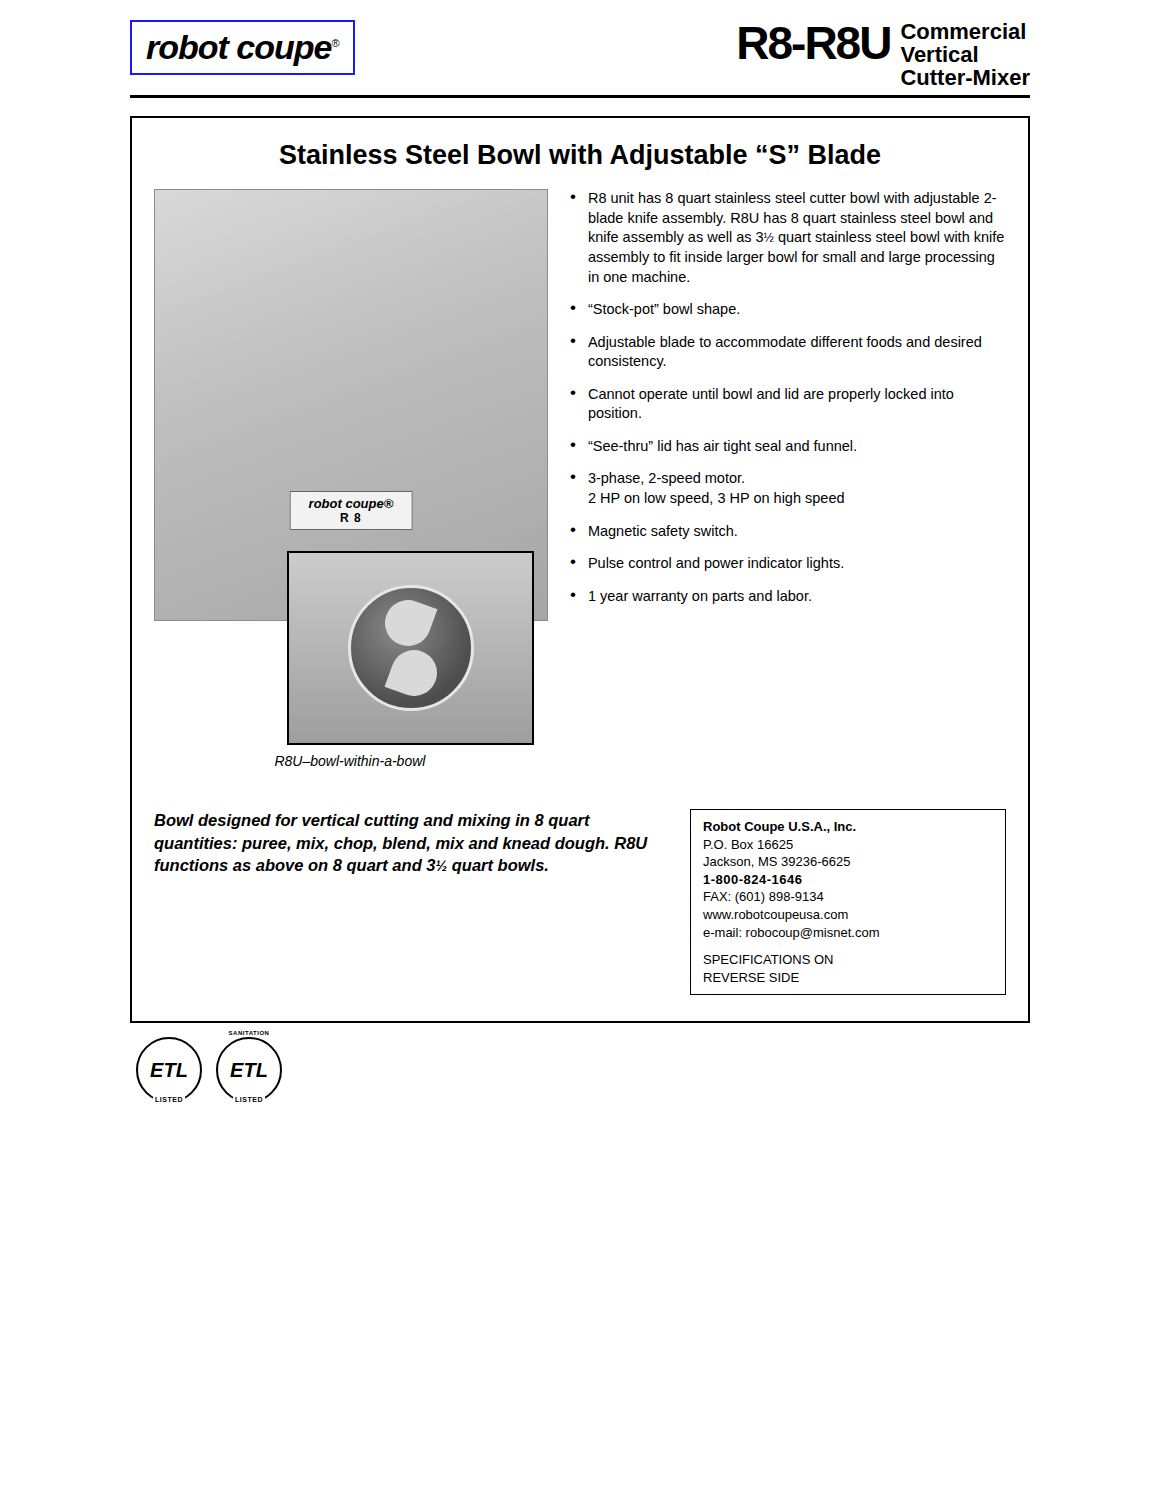robot coupe®
R8-R8U
Commercial
Vertical
Cutter-Mixer
Stainless Steel Bowl with Adjustable “S” Blade
robot coupe®R 8
R8U–bowl-within-a-bowl
R8 unit has 8 quart stainless steel cutter bowl with adjustable 2-blade knife assembly. R8U has 8 quart stainless steel bowl and knife assembly as well as 3½ quart stainless steel bowl with knife assembly to fit inside larger bowl for small and large processing in one machine.
“Stock-pot” bowl shape.
Adjustable blade to accommodate different foods and desired consistency.
Cannot operate until bowl and lid are properly locked into position.
“See-thru” lid has air tight seal and funnel.
3-phase, 2-speed motor.
2 HP on low speed, 3 HP on high speed
Magnetic safety switch.
Pulse control and power indicator lights.
1 year warranty on parts and labor.
Bowl designed for vertical cutting and mixing in 8 quart quantities: puree, mix, chop, blend, mix and knead dough. R8U functions as above on 8 quart and 3½ quart bowls.
Robot Coupe U.S.A., Inc.
P.O. Box 16625
Jackson, MS 39236-6625
1-800-824-1646
FAX: (601) 898-9134
www.robotcoupeusa.com
e-mail: robocoup@misnet.com
SPECIFICATIONS ON
REVERSE SIDE
ETL LISTED
ETL SANITATION LISTED